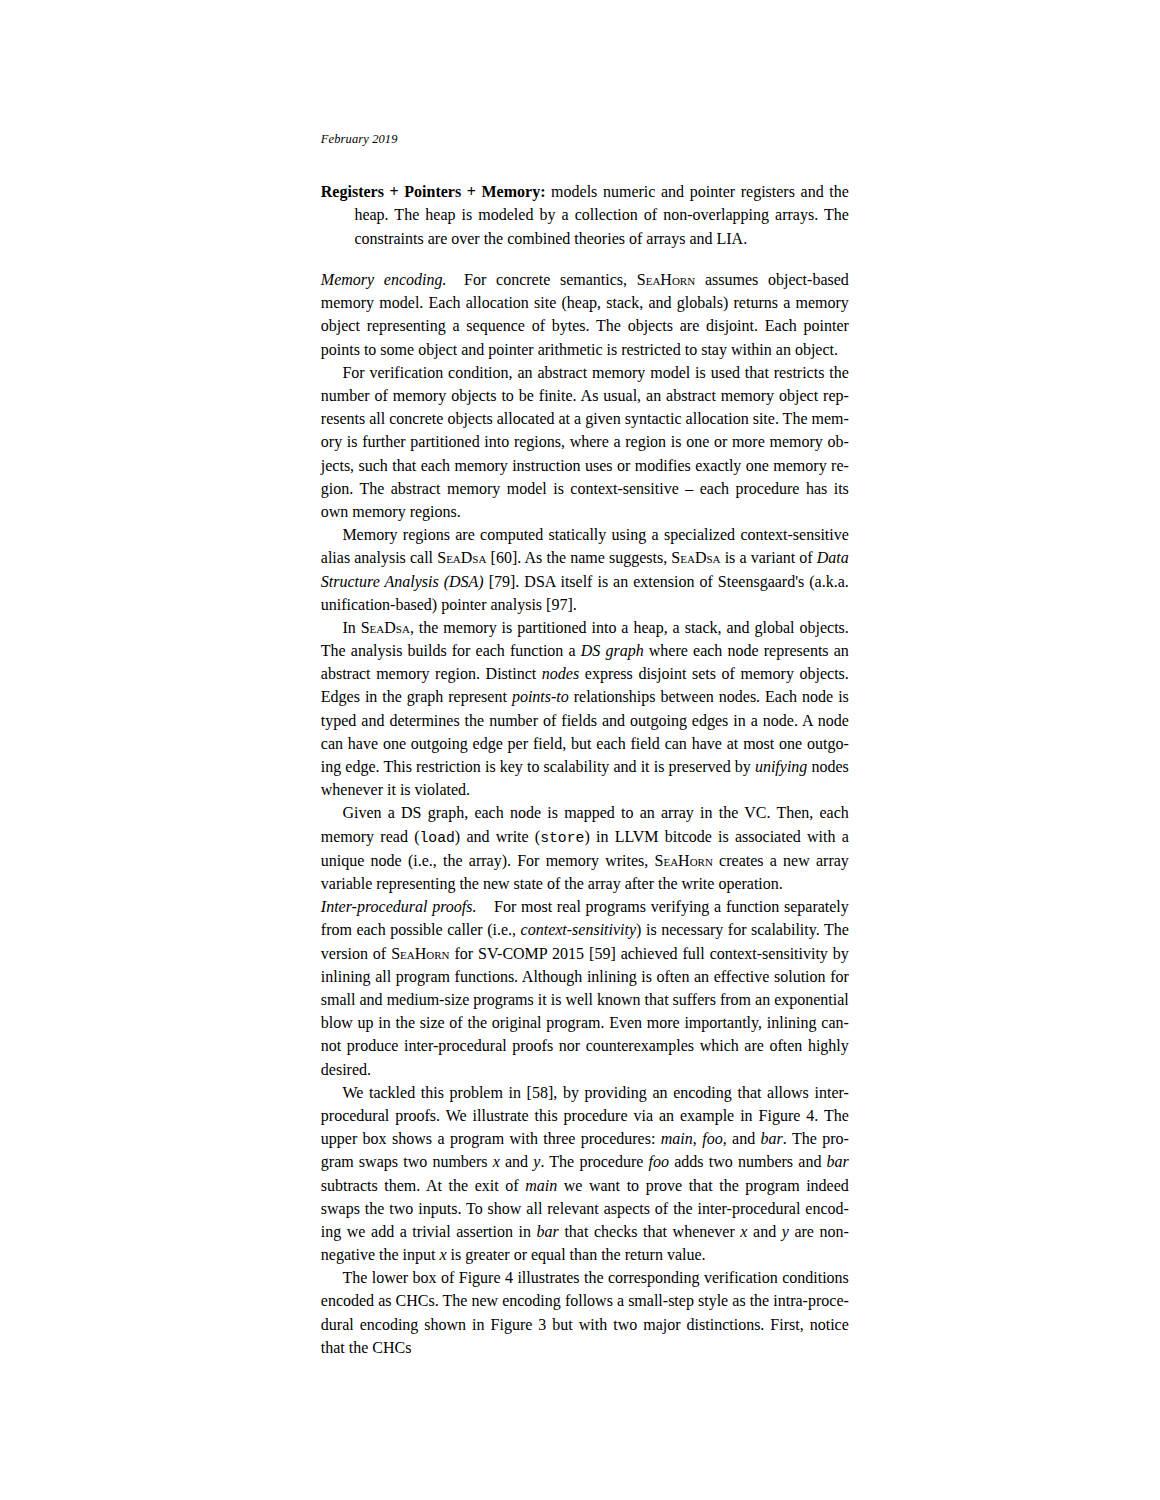February 2019
Registers + Pointers + Memory: models numeric and pointer registers and the heap. The heap is modeled by a collection of non-overlapping arrays. The constraints are over the combined theories of arrays and LIA.
Memory encoding. For concrete semantics, SeaHorn assumes object-based memory model. Each allocation site (heap, stack, and globals) returns a memory object representing a sequence of bytes. The objects are disjoint. Each pointer points to some object and pointer arithmetic is restricted to stay within an object.
For verification condition, an abstract memory model is used that restricts the number of memory objects to be finite. As usual, an abstract memory object represents all concrete objects allocated at a given syntactic allocation site. The memory is further partitioned into regions, where a region is one or more memory objects, such that each memory instruction uses or modifies exactly one memory region. The abstract memory model is context-sensitive – each procedure has its own memory regions.
Memory regions are computed statically using a specialized context-sensitive alias analysis call SeaDsa [60]. As the name suggests, SeaDsa is a variant of Data Structure Analysis (DSA) [79]. DSA itself is an extension of Steensgaard's (a.k.a. unification-based) pointer analysis [97].
In SeaDsa, the memory is partitioned into a heap, a stack, and global objects. The analysis builds for each function a DS graph where each node represents an abstract memory region. Distinct nodes express disjoint sets of memory objects. Edges in the graph represent points-to relationships between nodes. Each node is typed and determines the number of fields and outgoing edges in a node. A node can have one outgoing edge per field, but each field can have at most one outgoing edge. This restriction is key to scalability and it is preserved by unifying nodes whenever it is violated.
Given a DS graph, each node is mapped to an array in the VC. Then, each memory read (load) and write (store) in LLVM bitcode is associated with a unique node (i.e., the array). For memory writes, SeaHorn creates a new array variable representing the new state of the array after the write operation.
Inter-procedural proofs. For most real programs verifying a function separately from each possible caller (i.e., context-sensitivity) is necessary for scalability. The version of SeaHorn for SV-COMP 2015 [59] achieved full context-sensitivity by inlining all program functions. Although inlining is often an effective solution for small and medium-size programs it is well known that suffers from an exponential blow up in the size of the original program. Even more importantly, inlining cannot produce inter-procedural proofs nor counterexamples which are often highly desired.
We tackled this problem in [58], by providing an encoding that allows inter-procedural proofs. We illustrate this procedure via an example in Figure 4. The upper box shows a program with three procedures: main, foo, and bar. The program swaps two numbers x and y. The procedure foo adds two numbers and bar subtracts them. At the exit of main we want to prove that the program indeed swaps the two inputs. To show all relevant aspects of the inter-procedural encoding we add a trivial assertion in bar that checks that whenever x and y are non-negative the input x is greater or equal than the return value.
The lower box of Figure 4 illustrates the corresponding verification conditions encoded as CHCs. The new encoding follows a small-step style as the intra-procedural encoding shown in Figure 3 but with two major distinctions. First, notice that the CHCs